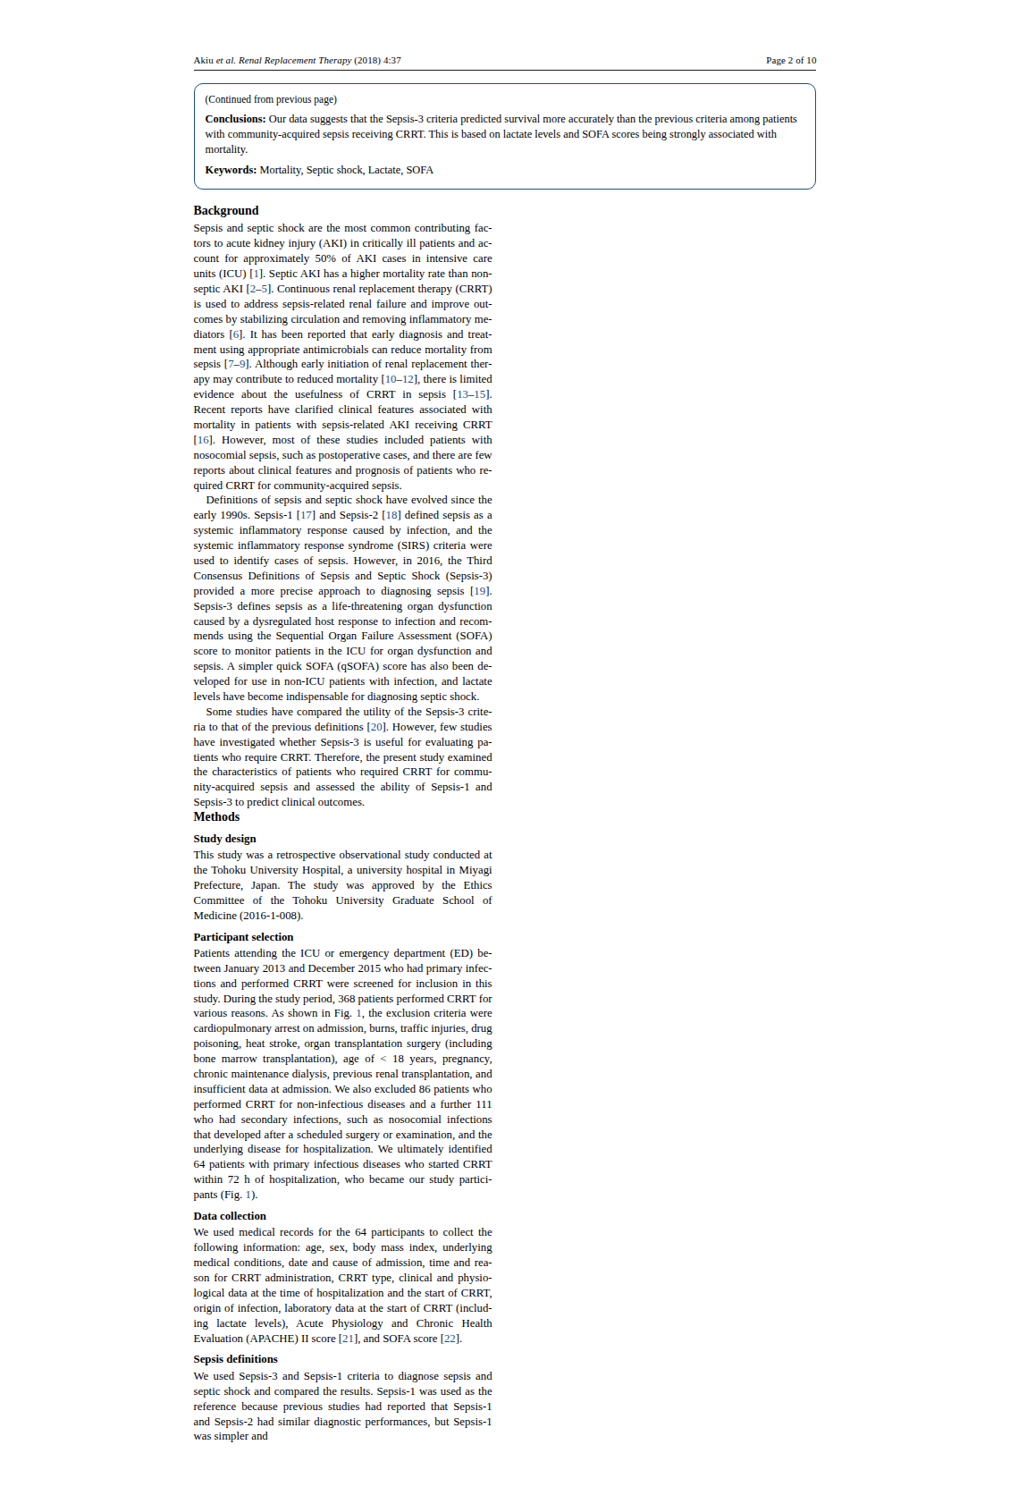Akiu et al. Renal Replacement Therapy (2018) 4:37
Page 2 of 10
(Continued from previous page)
Conclusions: Our data suggests that the Sepsis-3 criteria predicted survival more accurately than the previous criteria among patients with community-acquired sepsis receiving CRRT. This is based on lactate levels and SOFA scores being strongly associated with mortality.
Keywords: Mortality, Septic shock, Lactate, SOFA
Background
Sepsis and septic shock are the most common contributing factors to acute kidney injury (AKI) in critically ill patients and account for approximately 50% of AKI cases in intensive care units (ICU) [1]. Septic AKI has a higher mortality rate than non-septic AKI [2–5]. Continuous renal replacement therapy (CRRT) is used to address sepsis-related renal failure and improve outcomes by stabilizing circulation and removing inflammatory mediators [6]. It has been reported that early diagnosis and treatment using appropriate antimicrobials can reduce mortality from sepsis [7–9]. Although early initiation of renal replacement therapy may contribute to reduced mortality [10–12], there is limited evidence about the usefulness of CRRT in sepsis [13–15]. Recent reports have clarified clinical features associated with mortality in patients with sepsis-related AKI receiving CRRT [16]. However, most of these studies included patients with nosocomial sepsis, such as postoperative cases, and there are few reports about clinical features and prognosis of patients who required CRRT for community-acquired sepsis.
Definitions of sepsis and septic shock have evolved since the early 1990s. Sepsis-1 [17] and Sepsis-2 [18] defined sepsis as a systemic inflammatory response caused by infection, and the systemic inflammatory response syndrome (SIRS) criteria were used to identify cases of sepsis. However, in 2016, the Third Consensus Definitions of Sepsis and Septic Shock (Sepsis-3) provided a more precise approach to diagnosing sepsis [19]. Sepsis-3 defines sepsis as a life-threatening organ dysfunction caused by a dysregulated host response to infection and recommends using the Sequential Organ Failure Assessment (SOFA) score to monitor patients in the ICU for organ dysfunction and sepsis. A simpler quick SOFA (qSOFA) score has also been developed for use in non-ICU patients with infection, and lactate levels have become indispensable for diagnosing septic shock.
Some studies have compared the utility of the Sepsis-3 criteria to that of the previous definitions [20]. However, few studies have investigated whether Sepsis-3 is useful for evaluating patients who require CRRT. Therefore, the present study examined the characteristics of patients who required CRRT for community-acquired sepsis and assessed the ability of Sepsis-1 and Sepsis-3 to predict clinical outcomes.
Methods
Study design
This study was a retrospective observational study conducted at the Tohoku University Hospital, a university hospital in Miyagi Prefecture, Japan. The study was approved by the Ethics Committee of the Tohoku University Graduate School of Medicine (2016-1-008).
Participant selection
Patients attending the ICU or emergency department (ED) between January 2013 and December 2015 who had primary infections and performed CRRT were screened for inclusion in this study. During the study period, 368 patients performed CRRT for various reasons. As shown in Fig. 1, the exclusion criteria were cardiopulmonary arrest on admission, burns, traffic injuries, drug poisoning, heat stroke, organ transplantation surgery (including bone marrow transplantation), age of < 18 years, pregnancy, chronic maintenance dialysis, previous renal transplantation, and insufficient data at admission. We also excluded 86 patients who performed CRRT for non-infectious diseases and a further 111 who had secondary infections, such as nosocomial infections that developed after a scheduled surgery or examination, and the underlying disease for hospitalization. We ultimately identified 64 patients with primary infectious diseases who started CRRT within 72 h of hospitalization, who became our study participants (Fig. 1).
Data collection
We used medical records for the 64 participants to collect the following information: age, sex, body mass index, underlying medical conditions, date and cause of admission, time and reason for CRRT administration, CRRT type, clinical and physiological data at the time of hospitalization and the start of CRRT, origin of infection, laboratory data at the start of CRRT (including lactate levels), Acute Physiology and Chronic Health Evaluation (APACHE) II score [21], and SOFA score [22].
Sepsis definitions
We used Sepsis-3 and Sepsis-1 criteria to diagnose sepsis and septic shock and compared the results. Sepsis-1 was used as the reference because previous studies had reported that Sepsis-1 and Sepsis-2 had similar diagnostic performances, but Sepsis-1 was simpler and